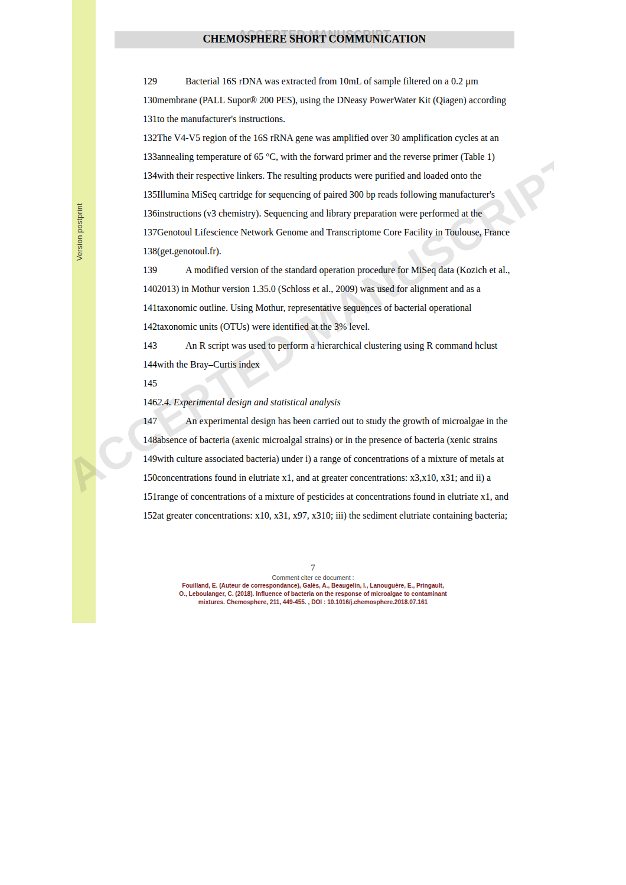Version postprint
ACCEPTED MANUSCRIPT
CHEMOSPHERE SHORT COMMUNICATION
ACCEPTED MANUSCRIPT
| 129 | Bacterial 16S rDNA was extracted from 10mL of sample filtered on a 0.2 µm |
| 130 | membrane (PALL Supor® 200 PES), using the DNeasy PowerWater Kit (Qiagen) according |
| 131 | to the manufacturer's instructions. |
| 132 | The V4-V5 region of the 16S rRNA gene was amplified over 30 amplification cycles at an |
| 133 | annealing temperature of 65 °C, with the forward primer and the reverse primer (Table 1) |
| 134 | with their respective linkers. The resulting products were purified and loaded onto the |
| 135 | Illumina MiSeq cartridge for sequencing of paired 300 bp reads following manufacturer's |
| 136 | instructions (v3 chemistry). Sequencing and library preparation were performed at the |
| 137 | Genotoul Lifescience Network Genome and Transcriptome Core Facility in Toulouse, France |
| 138 | (get.genotoul.fr). |
| 139 | A modified version of the standard operation procedure for MiSeq data (Kozich et al., |
| 140 | 2013) in Mothur version 1.35.0 (Schloss et al., 2009) was used for alignment and as a |
| 141 | taxonomic outline. Using Mothur, representative sequences of bacterial operational |
| 142 | taxonomic units (OTUs) were identified at the 3% level. |
| 143 | An R script was used to perform a hierarchical clustering using R command hclust |
| 144 | with the Bray–Curtis index |
| 145 | |
| 146 | 2.4. Experimental design and statistical analysis |
| 147 | An experimental design has been carried out to study the growth of microalgae in the |
| 148 | absence of bacteria (axenic microalgal strains) or in the presence of bacteria (xenic strains |
| 149 | with culture associated bacteria) under i) a range of concentrations of a mixture of metals at |
| 150 | concentrations found in elutriate x1, and at greater concentrations: x3,x10, x31; and ii) a |
| 151 | range of concentrations of a mixture of pesticides at concentrations found in elutriate x1, and |
| 152 | at greater concentrations: x10, x31, x97, x310; iii) the sediment elutriate containing bacteria; |
7
Comment citer ce document :
Fouilland, E. (Auteur de correspondance), Galès, A., Beaugelin, I., Lanouguère, E., Pringault,
O., Leboulanger, C. (2018). Influence of bacteria on the response of microalgae to contaminant
mixtures. Chemosphere, 211, 449-455. , DOI : 10.1016/j.chemosphere.2018.07.161